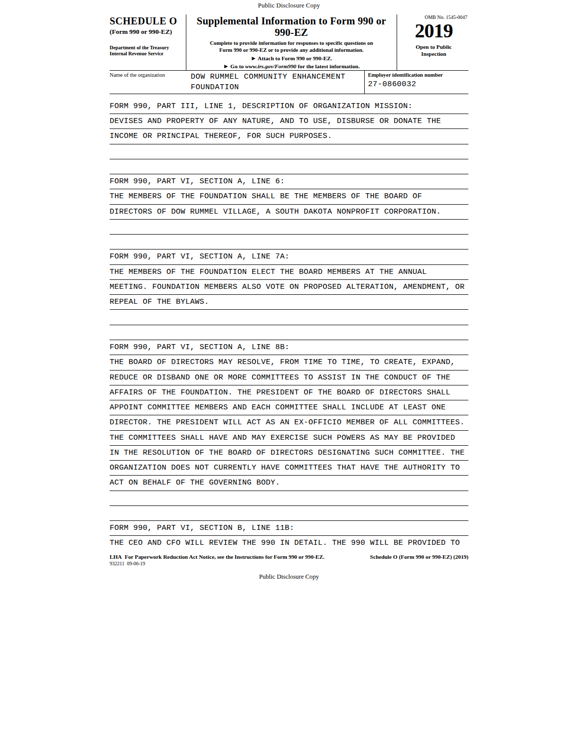Public Disclosure Copy
| SCHEDULE O (Form 990 or 990-EZ) Department of the Treasury Internal Revenue Service | Supplemental Information to Form 990 or 990-EZ Complete to provide information for responses to specific questions on Form 990 or 990-EZ or to provide any additional information. ► Attach to Form 990 or 990-EZ. ► Go to www.irs.gov/Form990 for the latest information. | OMB No. 1545-0047 2019 Open to Public Inspection |
| Name of the organization | DOW RUMMEL COMMUNITY ENHANCEMENT FOUNDATION | Employer identification number 27-0860032 |
FORM 990, PART III, LINE 1, DESCRIPTION OF ORGANIZATION MISSION:
DEVISES AND PROPERTY OF ANY NATURE, AND TO USE, DISBURSE OR DONATE THE
INCOME OR PRINCIPAL THEREOF, FOR SUCH PURPOSES.
FORM 990, PART VI, SECTION A, LINE 6:
THE MEMBERS OF THE FOUNDATION SHALL BE THE MEMBERS OF THE BOARD OF
DIRECTORS OF DOW RUMMEL VILLAGE, A SOUTH DAKOTA NONPROFIT CORPORATION.
FORM 990, PART VI, SECTION A, LINE 7A:
THE MEMBERS OF THE FOUNDATION ELECT THE BOARD MEMBERS AT THE ANNUAL
MEETING. FOUNDATION MEMBERS ALSO VOTE ON PROPOSED ALTERATION, AMENDMENT, OR
REPEAL OF THE BYLAWS.
FORM 990, PART VI, SECTION A, LINE 8B:
THE BOARD OF DIRECTORS MAY RESOLVE, FROM TIME TO TIME, TO CREATE, EXPAND,
REDUCE OR DISBAND ONE OR MORE COMMITTEES TO ASSIST IN THE CONDUCT OF THE
AFFAIRS OF THE FOUNDATION. THE PRESIDENT OF THE BOARD OF DIRECTORS SHALL
APPOINT COMMITTEE MEMBERS AND EACH COMMITTEE SHALL INCLUDE AT LEAST ONE
DIRECTOR. THE PRESIDENT WILL ACT AS AN EX-OFFICIO MEMBER OF ALL COMMITTEES.
THE COMMITTEES SHALL HAVE AND MAY EXERCISE SUCH POWERS AS MAY BE PROVIDED
IN THE RESOLUTION OF THE BOARD OF DIRECTORS DESIGNATING SUCH COMMITTEE. THE
ORGANIZATION DOES NOT CURRENTLY HAVE COMMITTEES THAT HAVE THE AUTHORITY TO
ACT ON BEHALF OF THE GOVERNING BODY.
FORM 990, PART VI, SECTION B, LINE 11B:
THE CEO AND CFO WILL REVIEW THE 990 IN DETAIL. THE 990 WILL BE PROVIDED TO
| LHA For Paperwork Reduction Act Notice, see the Instructions for Form 990 or 990-EZ. 932211 09-06-19 | Schedule O (Form 990 or 990-EZ) (2019) |
Public Disclosure Copy